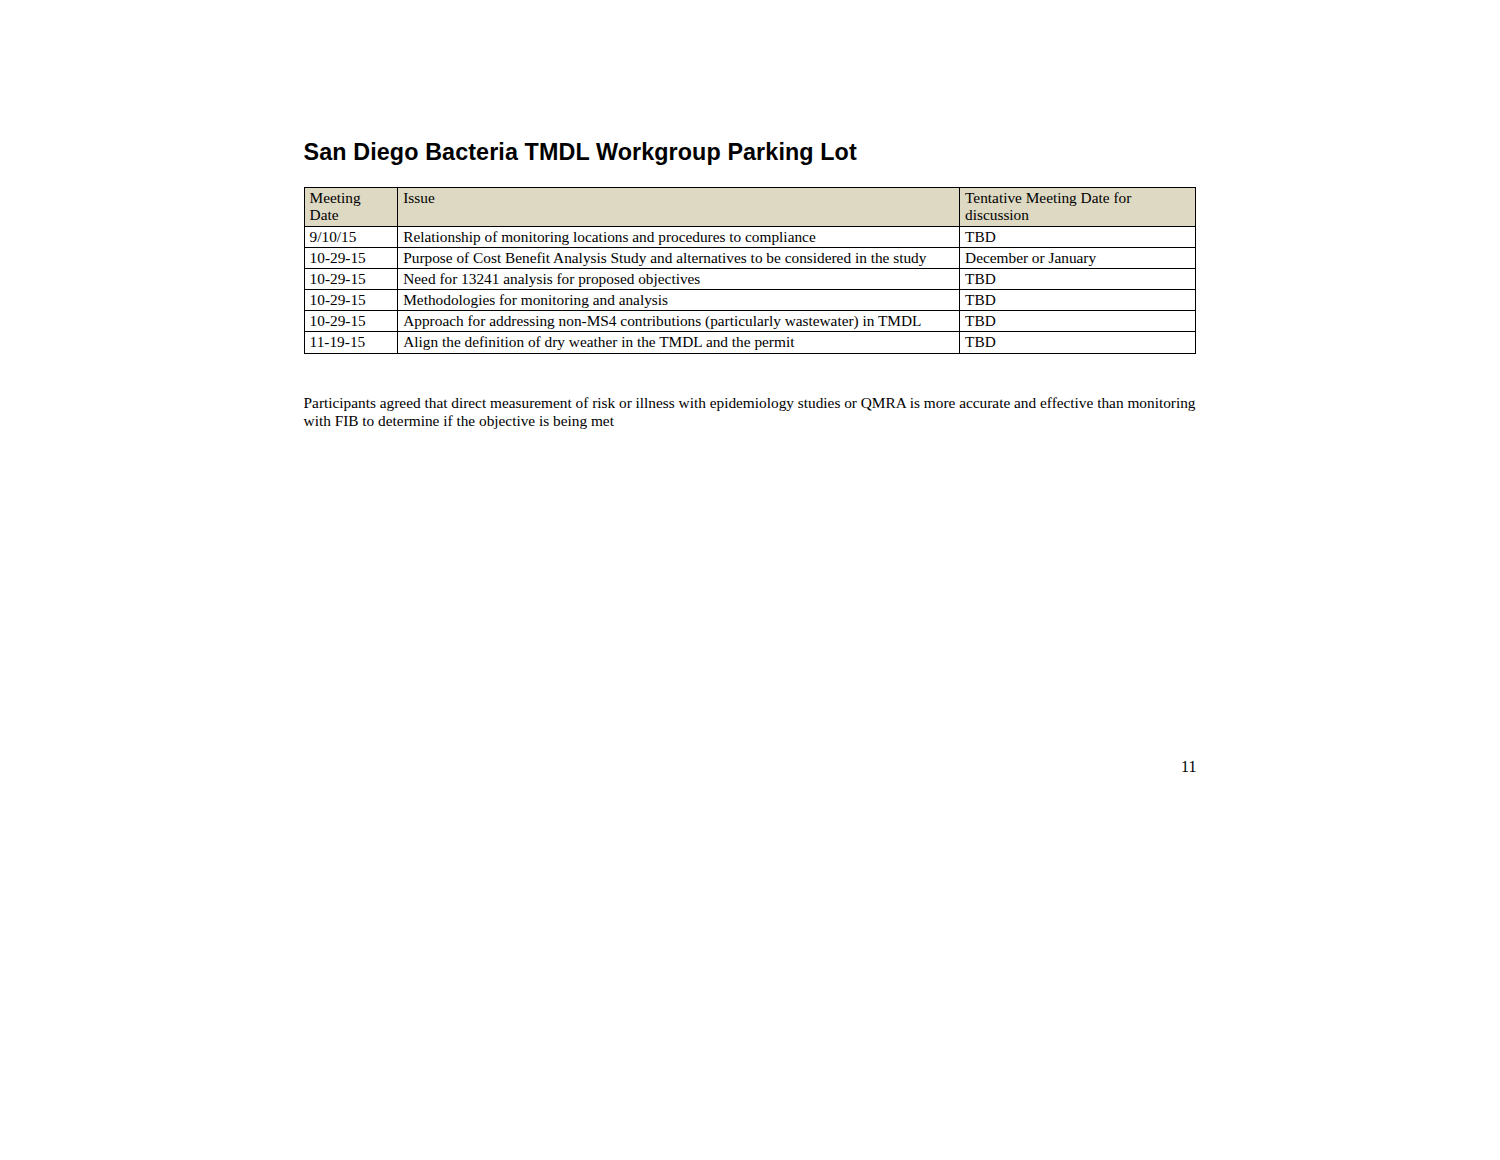San Diego Bacteria TMDL Workgroup Parking Lot
| Meeting Date | Issue | Tentative Meeting Date for discussion |
| --- | --- | --- |
| 9/10/15 | Relationship of monitoring locations and procedures to compliance | TBD |
| 10-29-15 | Purpose of Cost Benefit Analysis Study and alternatives to be considered in the study | December or January |
| 10-29-15 | Need for 13241 analysis for proposed objectives | TBD |
| 10-29-15 | Methodologies for monitoring and analysis | TBD |
| 10-29-15 | Approach for addressing non-MS4 contributions (particularly wastewater) in TMDL | TBD |
| 11-19-15 | Align the definition of dry weather in the TMDL and the permit | TBD |
Participants agreed that direct measurement of risk or illness with epidemiology studies or QMRA is more accurate and effective than monitoring with FIB to determine if the objective is being met
11